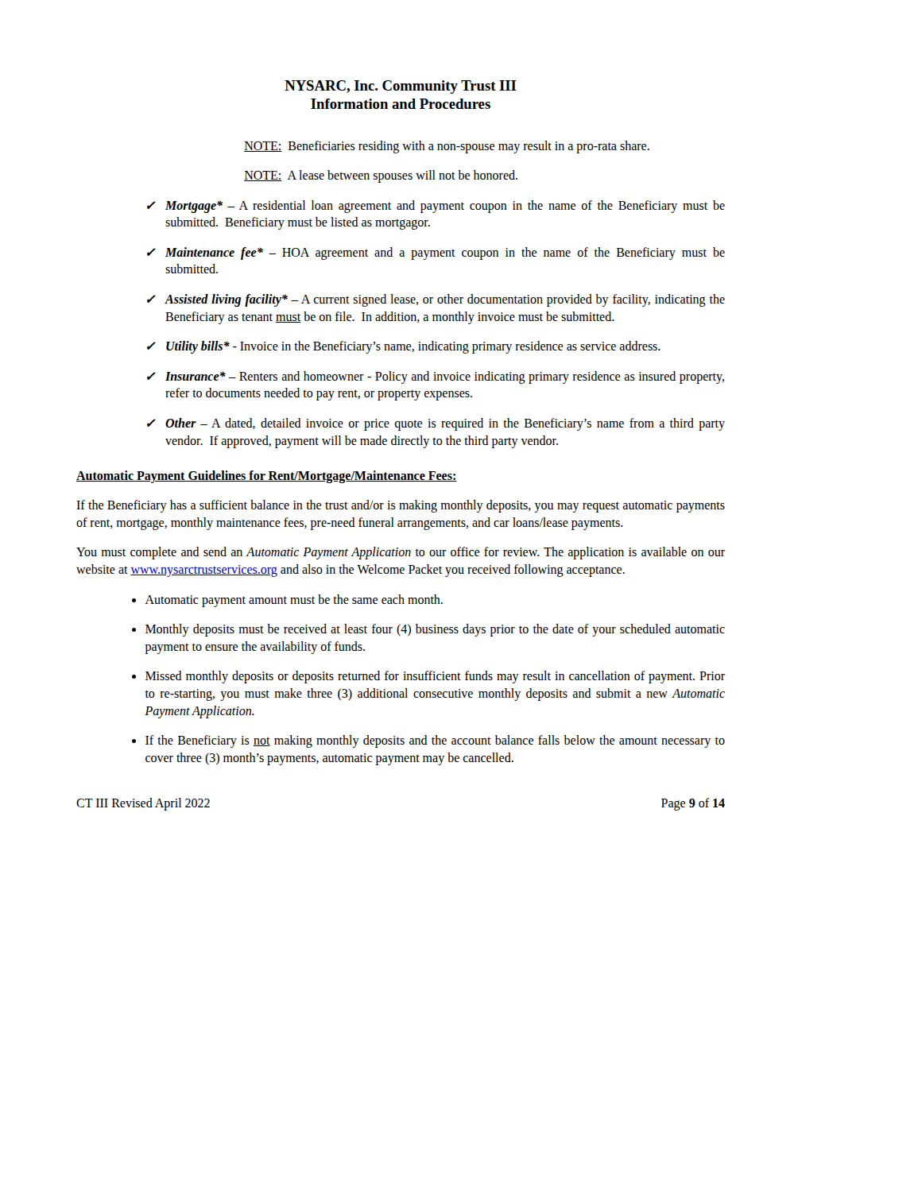NYSARC, Inc. Community Trust III
Information and Procedures
NOTE: Beneficiaries residing with a non-spouse may result in a pro-rata share.
NOTE: A lease between spouses will not be honored.
Mortgage* – A residential loan agreement and payment coupon in the name of the Beneficiary must be submitted. Beneficiary must be listed as mortgagor.
Maintenance fee* – HOA agreement and a payment coupon in the name of the Beneficiary must be submitted.
Assisted living facility* – A current signed lease, or other documentation provided by facility, indicating the Beneficiary as tenant must be on file. In addition, a monthly invoice must be submitted.
Utility bills* - Invoice in the Beneficiary’s name, indicating primary residence as service address.
Insurance* – Renters and homeowner - Policy and invoice indicating primary residence as insured property, refer to documents needed to pay rent, or property expenses.
Other – A dated, detailed invoice or price quote is required in the Beneficiary’s name from a third party vendor. If approved, payment will be made directly to the third party vendor.
Automatic Payment Guidelines for Rent/Mortgage/Maintenance Fees:
If the Beneficiary has a sufficient balance in the trust and/or is making monthly deposits, you may request automatic payments of rent, mortgage, monthly maintenance fees, pre-need funeral arrangements, and car loans/lease payments.
You must complete and send an Automatic Payment Application to our office for review. The application is available on our website at www.nysarctrustservices.org and also in the Welcome Packet you received following acceptance.
Automatic payment amount must be the same each month.
Monthly deposits must be received at least four (4) business days prior to the date of your scheduled automatic payment to ensure the availability of funds.
Missed monthly deposits or deposits returned for insufficient funds may result in cancellation of payment. Prior to re-starting, you must make three (3) additional consecutive monthly deposits and submit a new Automatic Payment Application.
If the Beneficiary is not making monthly deposits and the account balance falls below the amount necessary to cover three (3) month’s payments, automatic payment may be cancelled.
CT III Revised April 2022 Page 9 of 14